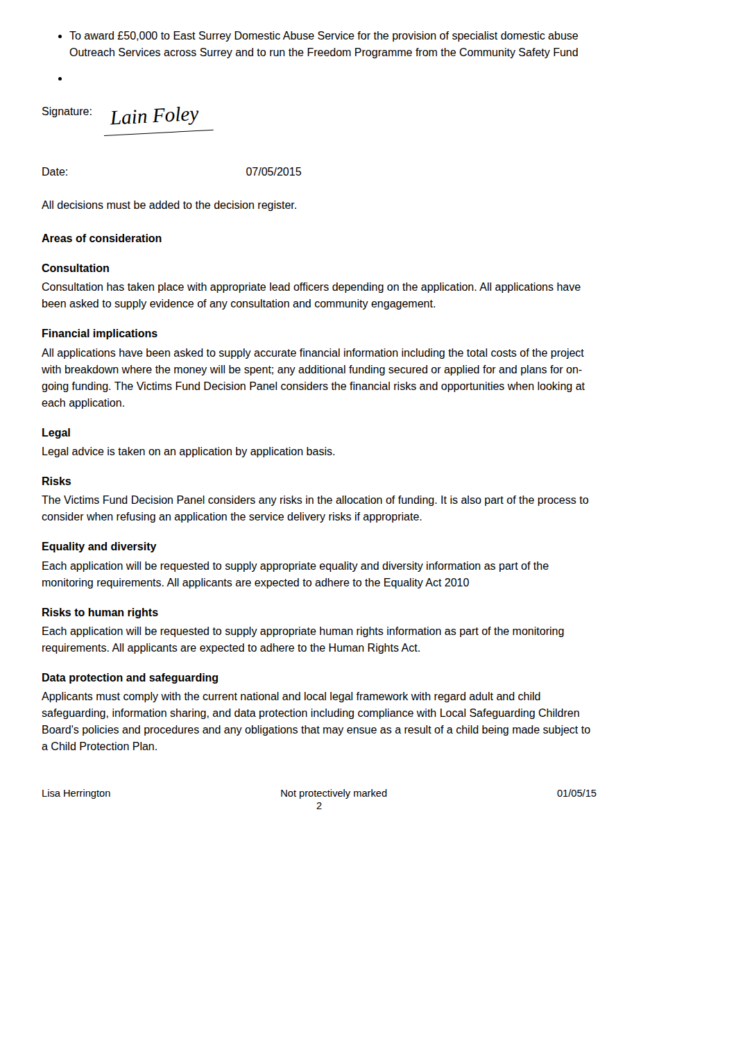To award £50,000 to East Surrey Domestic Abuse Service for the provision of specialist domestic abuse Outreach Services across Surrey and to run the Freedom Programme from the Community Safety Fund
Signature:
Lain Foley
Date: 07/05/2015
All decisions must be added to the decision register.
Areas of consideration
Consultation
Consultation has taken place with appropriate lead officers depending on the application. All applications have been asked to supply evidence of any consultation and community engagement.
Financial implications
All applications have been asked to supply accurate financial information including the total costs of the project with breakdown where the money will be spent; any additional funding secured or applied for and plans for on-going funding. The Victims Fund Decision Panel considers the financial risks and opportunities when looking at each application.
Legal
Legal advice is taken on an application by application basis.
Risks
The Victims Fund Decision Panel considers any risks in the allocation of funding. It is also part of the process to consider when refusing an application the service delivery risks if appropriate.
Equality and diversity
Each application will be requested to supply appropriate equality and diversity information as part of the monitoring requirements. All applicants are expected to adhere to the Equality Act 2010
Risks to human rights
Each application will be requested to supply appropriate human rights information as part of the monitoring requirements. All applicants are expected to adhere to the Human Rights Act.
Data protection and safeguarding
Applicants must comply with the current national and local legal framework with regard adult and child safeguarding, information sharing, and data protection including compliance with Local Safeguarding Children Board's policies and procedures and any obligations that may ensue as a result of a child being made subject to a Child Protection Plan.
Lisa Herrington
Not protectively marked
01/05/15
2